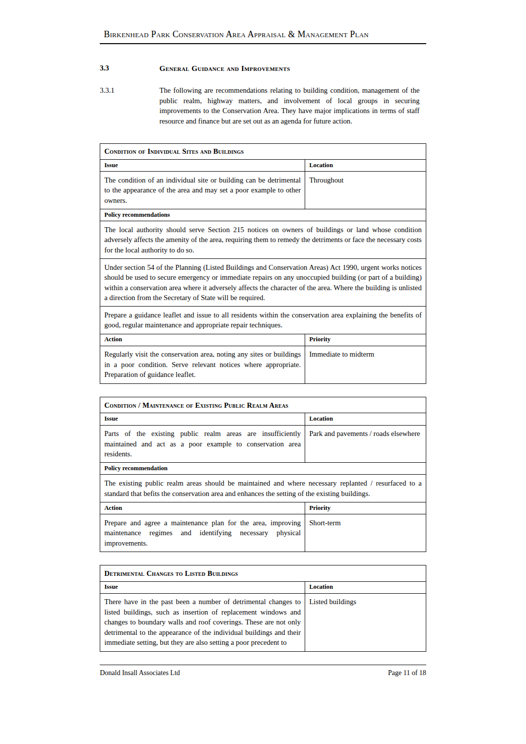Birkenhead Park Conservation Area Appraisal & Management Plan
3.3
General Guidance and Improvements
3.3.1
The following are recommendations relating to building condition, management of the public realm, highway matters, and involvement of local groups in securing improvements to the Conservation Area. They have major implications in terms of staff resource and finance but are set out as an agenda for future action.
| Condition of Individual Sites and Buildings |
| --- |
| Issue | Location |
| The condition of an individual site or building can be detrimental to the appearance of the area and may set a poor example to other owners. | Throughout |
| Policy recommendations |
| The local authority should serve Section 215 notices on owners of buildings or land whose condition adversely affects the amenity of the area, requiring them to remedy the detriments or face the necessary costs for the local authority to do so. |
| Under section 54 of the Planning (Listed Buildings and Conservation Areas) Act 1990, urgent works notices should be used to secure emergency or immediate repairs on any unoccupied building (or part of a building) within a conservation area where it adversely affects the character of the area. Where the building is unlisted a direction from the Secretary of State will be required. |
| Prepare a guidance leaflet and issue to all residents within the conservation area explaining the benefits of good, regular maintenance and appropriate repair techniques. |
| Action | Priority |
| Regularly visit the conservation area, noting any sites or buildings in a poor condition. Serve relevant notices where appropriate. Preparation of guidance leaflet. | Immediate to midterm |
| Condition / Maintenance of Existing Public Realm Areas |
| --- |
| Issue | Location |
| Parts of the existing public realm areas are insufficiently maintained and act as a poor example to conservation area residents. | Park and pavements / roads elsewhere |
| Policy recommendation |
| The existing public realm areas should be maintained and where necessary replanted / resurfaced to a standard that befits the conservation area and enhances the setting of the existing buildings. |
| Action | Priority |
| Prepare and agree a maintenance plan for the area, improving maintenance regimes and identifying necessary physical improvements. | Short-term |
| Detrimental Changes to Listed Buildings |
| --- |
| Issue | Location |
| There have in the past been a number of detrimental changes to listed buildings, such as insertion of replacement windows and changes to boundary walls and roof coverings. These are not only detrimental to the appearance of the individual buildings and their immediate setting, but they are also setting a poor precedent to | Listed buildings |
Donald Insall Associates Ltd
Page 11 of 18